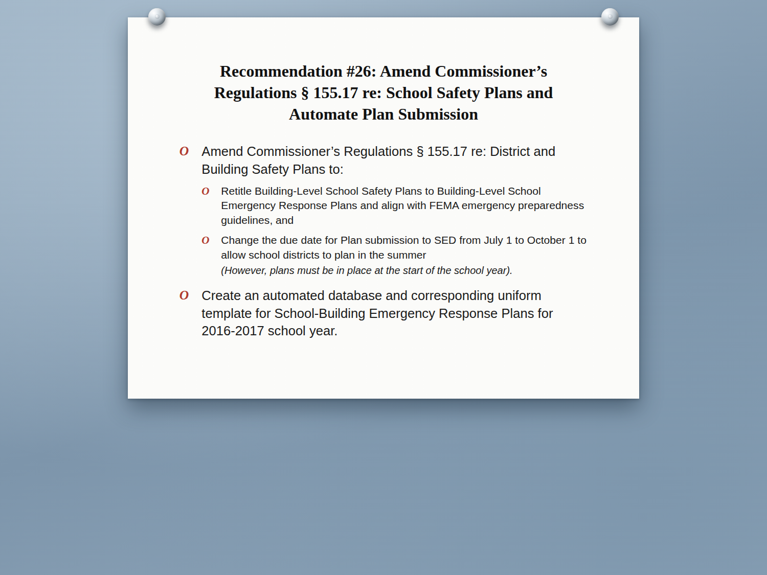Recommendation #26: Amend Commissioner’s Regulations § 155.17 re: School Safety Plans and Automate Plan Submission
Amend Commissioner’s Regulations § 155.17 re: District and Building Safety Plans to:
Retitle Building-Level School Safety Plans to Building-Level School Emergency Response Plans and align with FEMA emergency preparedness guidelines, and
Change the due date for Plan submission to SED from July 1 to October 1 to allow school districts to plan in the summer
(However, plans must be in place at the start of the school year).
Create an automated database and corresponding uniform template for School-Building Emergency Response Plans for 2016-2017 school year.